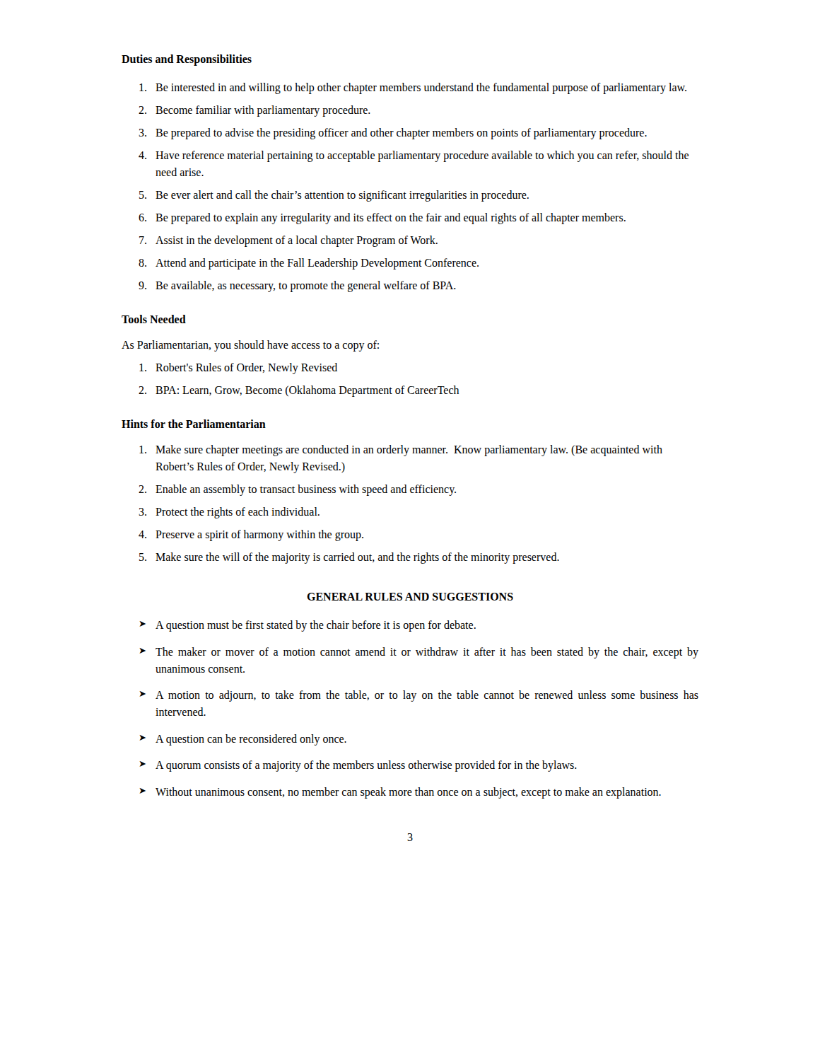Duties and Responsibilities
Be interested in and willing to help other chapter members understand the fundamental purpose of parliamentary law.
Become familiar with parliamentary procedure.
Be prepared to advise the presiding officer and other chapter members on points of parliamentary procedure.
Have reference material pertaining to acceptable parliamentary procedure available to which you can refer, should the need arise.
Be ever alert and call the chair’s attention to significant irregularities in procedure.
Be prepared to explain any irregularity and its effect on the fair and equal rights of all chapter members.
Assist in the development of a local chapter Program of Work.
Attend and participate in the Fall Leadership Development Conference.
Be available, as necessary, to promote the general welfare of BPA.
Tools Needed
As Parliamentarian, you should have access to a copy of:
Robert's Rules of Order, Newly Revised
BPA: Learn, Grow, Become (Oklahoma Department of CareerTech
Hints for the Parliamentarian
Make sure chapter meetings are conducted in an orderly manner. Know parliamentary law. (Be acquainted with Robert’s Rules of Order, Newly Revised.)
Enable an assembly to transact business with speed and efficiency.
Protect the rights of each individual.
Preserve a spirit of harmony within the group.
Make sure the will of the majority is carried out, and the rights of the minority preserved.
GENERAL RULES AND SUGGESTIONS
A question must be first stated by the chair before it is open for debate.
The maker or mover of a motion cannot amend it or withdraw it after it has been stated by the chair, except by unanimous consent.
A motion to adjourn, to take from the table, or to lay on the table cannot be renewed unless some business has intervened.
A question can be reconsidered only once.
A quorum consists of a majority of the members unless otherwise provided for in the bylaws.
Without unanimous consent, no member can speak more than once on a subject, except to make an explanation.
3